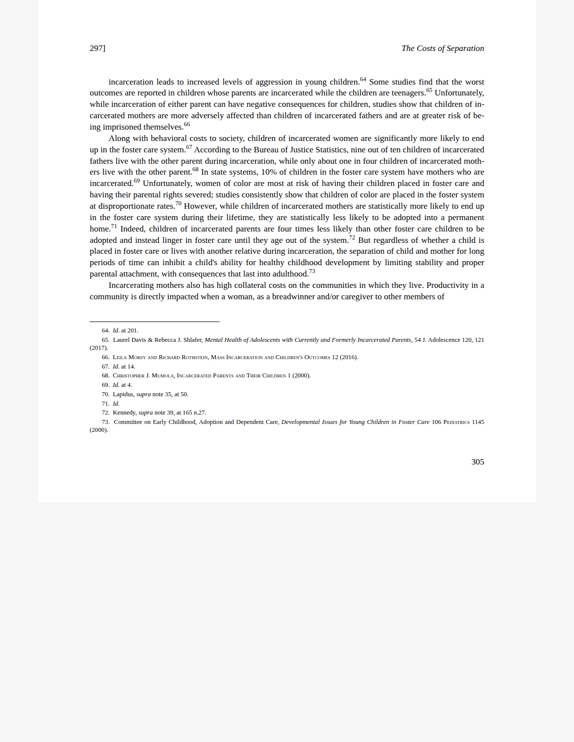297] The Costs of Separation
incarceration leads to increased levels of aggression in young children.64 Some studies find that the worst outcomes are reported in children whose parents are incarcerated while the children are teenagers.65 Unfortunately, while incarceration of either parent can have negative consequences for children, studies show that children of incarcerated mothers are more adversely affected than children of incarcerated fathers and are at greater risk of being imprisoned themselves.66
Along with behavioral costs to society, children of incarcerated women are significantly more likely to end up in the foster care system.67 According to the Bureau of Justice Statistics, nine out of ten children of incarcerated fathers live with the other parent during incarceration, while only about one in four children of incarcerated mothers live with the other parent.68 In state systems, 10% of children in the foster care system have mothers who are incarcerated.69 Unfortunately, women of color are most at risk of having their children placed in foster care and having their parental rights severed; studies consistently show that children of color are placed in the foster system at disproportionate rates.70 However, while children of incarcerated mothers are statistically more likely to end up in the foster care system during their lifetime, they are statistically less likely to be adopted into a permanent home.71 Indeed, children of incarcerated parents are four times less likely than other foster care children to be adopted and instead linger in foster care until they age out of the system.72 But regardless of whether a child is placed in foster care or lives with another relative during incarceration, the separation of child and mother for long periods of time can inhibit a child's ability for healthy childhood development by limiting stability and proper parental attachment, with consequences that last into adulthood.73
Incarcerating mothers also has high collateral costs on the communities in which they live. Productivity in a community is directly impacted when a woman, as a breadwinner and/or caregiver to other members of
64. Id. at 201.
65. Laurel Davis & Rebecca J. Shlafer, Mental Health of Adolescents with Currently and Formerly Incarcerated Parents, 54 J. Adolescence 120, 121 (2017).
66. Leila Morsy and Richard Rothstein, Mass Incarceration and Children's Outcomes 12 (2016).
67. Id. at 14.
68. Christopher J. Mumola, Incarcerated Parents and Their Children 1 (2000).
69. Id. at 4.
70. Lapidus, supra note 35, at 50.
71. Id.
72. Kennedy, supra note 39, at 165 n.27.
73. Committee on Early Childhood, Adoption and Dependent Care, Developmental Issues for Young Children in Foster Care 106 Pediatrics 1145 (2000).
305